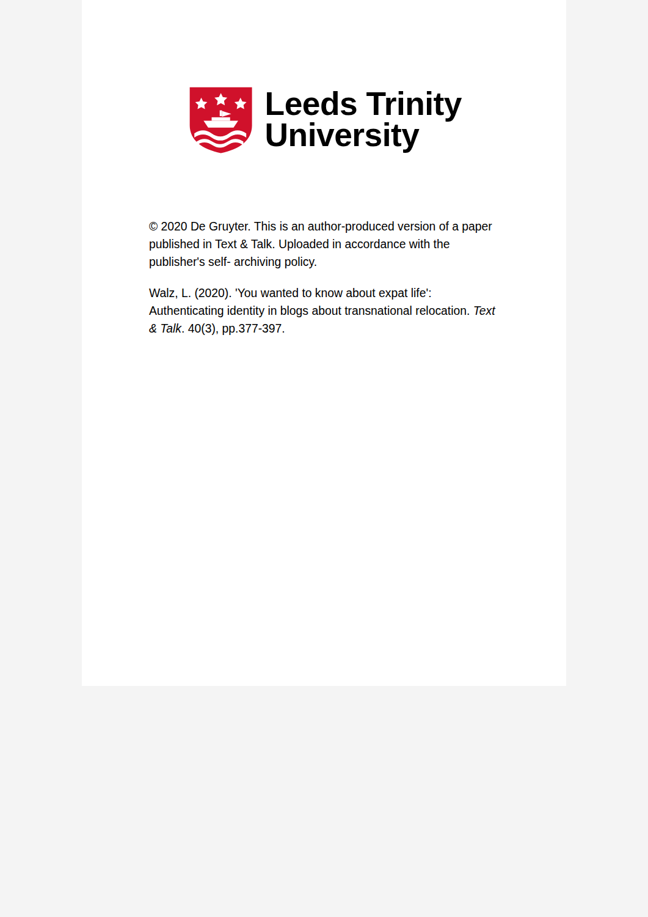Leeds Trinity University
© 2020 De Gruyter. This is an author-produced version of a paper published in Text & Talk. Uploaded in accordance with the publisher's self- archiving policy.
Walz, L. (2020). 'You wanted to know about expat life': Authenticating identity in blogs about transnational relocation. Text & Talk. 40(3), pp.377-397.